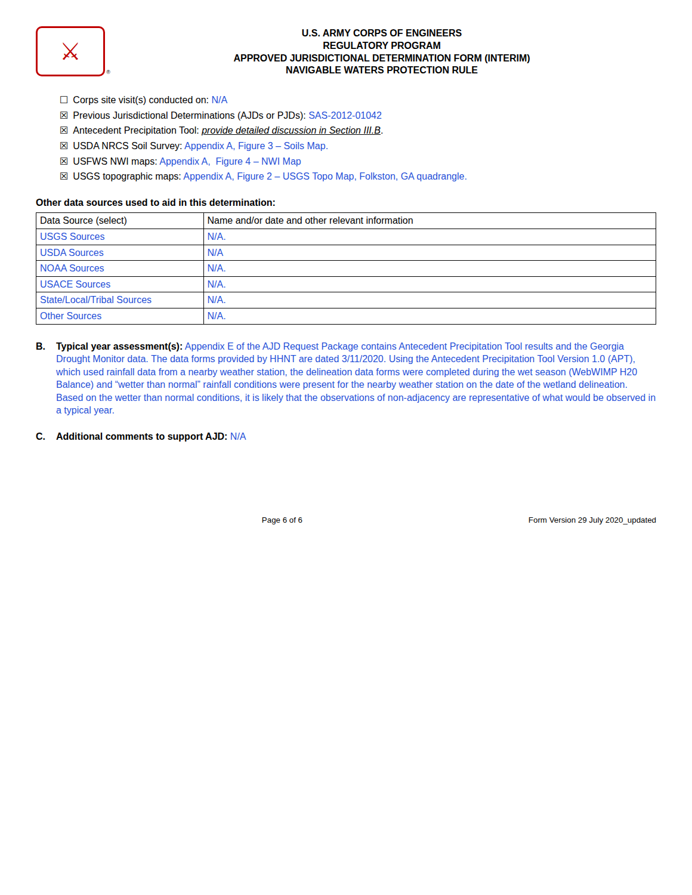⚔ ®
U.S. ARMY CORPS OF ENGINEERS
REGULATORY PROGRAM
APPROVED JURISDICTIONAL DETERMINATION FORM (INTERIM)
NAVIGABLE WATERS PROTECTION RULE
☐Corps site visit(s) conducted on: N/A
☒Previous Jurisdictional Determinations (AJDs or PJDs): SAS-2012-01042
☒Antecedent Precipitation Tool: provide detailed discussion in Section III.B.
☒USDA NRCS Soil Survey: Appendix A, Figure 3 – Soils Map.
☒USFWS NWI maps: Appendix A, Figure 4 – NWI Map
☒USGS topographic maps: Appendix A, Figure 2 – USGS Topo Map, Folkston, GA quadrangle.
Other data sources used to aid in this determination:
| Data Source (select) | Name and/or date and other relevant information |
| --- | --- |
| USGS Sources | N/A. |
| USDA Sources | N/A |
| NOAA Sources | N/A. |
| USACE Sources | N/A. |
| State/Local/Tribal Sources | N/A. |
| Other Sources | N/A. |
B.
Typical year assessment(s): Appendix E of the AJD Request Package contains Antecedent Precipitation Tool results and the Georgia Drought Monitor data. The data forms provided by HHNT are dated 3/11/2020. Using the Antecedent Precipitation Tool Version 1.0 (APT), which used rainfall data from a nearby weather station, the delineation data forms were completed during the wet season (WebWIMP H20 Balance) and “wetter than normal” rainfall conditions were present for the nearby weather station on the date of the wetland delineation. Based on the wetter than normal conditions, it is likely that the observations of non-adjacency are representative of what would be observed in a typical year.
C.
Additional comments to support AJD: N/A
Page 6 of 6
Form Version 29 July 2020_updated